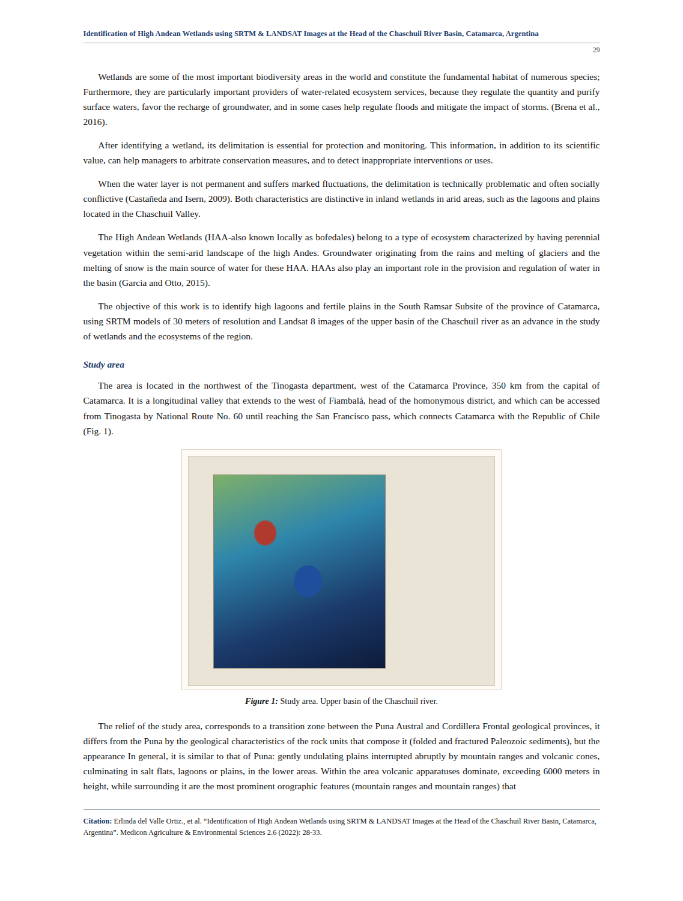Identification of High Andean Wetlands using SRTM & LANDSAT Images at the Head of the Chaschuil River Basin, Catamarca, Argentina
29
Wetlands are some of the most important biodiversity areas in the world and constitute the fundamental habitat of numerous species; Furthermore, they are particularly important providers of water-related ecosystem services, because they regulate the quantity and purify surface waters, favor the recharge of groundwater, and in some cases help regulate floods and mitigate the impact of storms. (Brena et al., 2016).
After identifying a wetland, its delimitation is essential for protection and monitoring. This information, in addition to its scientific value, can help managers to arbitrate conservation measures, and to detect inappropriate interventions or uses.
When the water layer is not permanent and suffers marked fluctuations, the delimitation is technically problematic and often socially conflictive (Castañeda and Isern, 2009). Both characteristics are distinctive in inland wetlands in arid areas, such as the lagoons and plains located in the Chaschuil Valley.
The High Andean Wetlands (HAA-also known locally as bofedales) belong to a type of ecosystem characterized by having perennial vegetation within the semi-arid landscape of the high Andes. Groundwater originating from the rains and melting of glaciers and the melting of snow is the main source of water for these HAA. HAAs also play an important role in the provision and regulation of water in the basin (Garcia and Otto, 2015).
The objective of this work is to identify high lagoons and fertile plains in the South Ramsar Subsite of the province of Catamarca, using SRTM models of 30 meters of resolution and Landsat 8 images of the upper basin of the Chaschuil river as an advance in the study of wetlands and the ecosystems of the region.
Study area
The area is located in the northwest of the Tinogasta department, west of the Catamarca Province, 350 km from the capital of Catamarca. It is a longitudinal valley that extends to the west of Fiambalá, head of the homonymous district, and which can be accessed from Tinogasta by National Route No. 60 until reaching the San Francisco pass, which connects Catamarca with the Republic of Chile (Fig. 1).
Figure 1: Study area. Upper basin of the Chaschuil river.
The relief of the study area, corresponds to a transition zone between the Puna Austral and Cordillera Frontal geological provinces, it differs from the Puna by the geological characteristics of the rock units that compose it (folded and fractured Paleozoic sediments), but the appearance In general, it is similar to that of Puna: gently undulating plains interrupted abruptly by mountain ranges and volcanic cones, culminating in salt flats, lagoons or plains, in the lower areas. Within the area volcanic apparatuses dominate, exceeding 6000 meters in height, while surrounding it are the most prominent orographic features (mountain ranges and mountain ranges) that
Citation: Erlinda del Valle Ortiz., et al. “Identification of High Andean Wetlands using SRTM & LANDSAT Images at the Head of the Chaschuil River Basin, Catamarca, Argentina”. Medicon Agriculture & Environmental Sciences 2.6 (2022): 28-33.